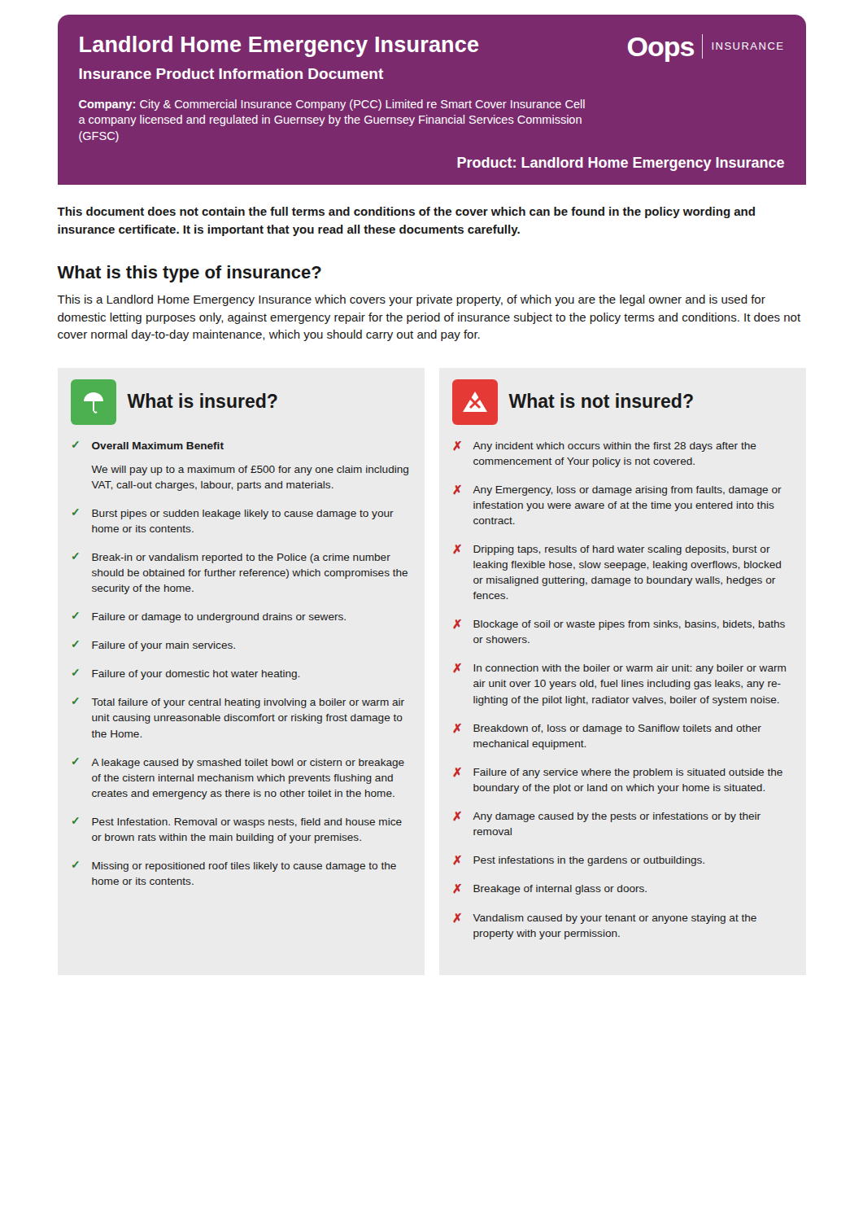Landlord Home Emergency Insurance
Insurance Product Information Document
Oops INSURANCE
Company: City & Commercial Insurance Company (PCC) Limited re Smart Cover Insurance Cell a company licensed and regulated in Guernsey by the Guernsey Financial Services Commission (GFSC)
Product: Landlord Home Emergency Insurance
This document does not contain the full terms and conditions of the cover which can be found in the policy wording and insurance certificate. It is important that you read all these documents carefully.
What is this type of insurance?
This is a Landlord Home Emergency Insurance which covers your private property, of which you are the legal owner and is used for domestic letting purposes only, against emergency repair for the period of insurance subject to the policy terms and conditions. It does not cover normal day-to-day maintenance, which you should carry out and pay for.
What is insured?
✓
Overall Maximum Benefit
We will pay up to a maximum of £500 for any one claim including VAT, call-out charges, labour, parts and materials.
✓
Burst pipes or sudden leakage likely to cause damage to your home or its contents.
✓
Break-in or vandalism reported to the Police (a crime number should be obtained for further reference) which compromises the security of the home.
✓
Failure or damage to underground drains or sewers.
✓
Failure of your main services.
✓
Failure of your domestic hot water heating.
✓
Total failure of your central heating involving a boiler or warm air unit causing unreasonable discomfort or risking frost damage to the Home.
✓
A leakage caused by smashed toilet bowl or cistern or breakage of the cistern internal mechanism which prevents flushing and creates and emergency as there is no other toilet in the home.
✓
Pest Infestation. Removal or wasps nests, field and house mice or brown rats within the main building of your premises.
✓
Missing or repositioned roof tiles likely to cause damage to the home or its contents.
What is not insured?
✗
Any incident which occurs within the first 28 days after the commencement of Your policy is not covered.
✗
Any Emergency, loss or damage arising from faults, damage or infestation you were aware of at the time you entered into this contract.
✗
Dripping taps, results of hard water scaling deposits, burst or leaking flexible hose, slow seepage, leaking overflows, blocked or misaligned guttering, damage to boundary walls, hedges or fences.
✗
Blockage of soil or waste pipes from sinks, basins, bidets, baths or showers.
✗
In connection with the boiler or warm air unit: any boiler or warm air unit over 10 years old, fuel lines including gas leaks, any re-lighting of the pilot light, radiator valves, boiler of system noise.
✗
Breakdown of, loss or damage to Saniflow toilets and other mechanical equipment.
✗
Failure of any service where the problem is situated outside the boundary of the plot or land on which your home is situated.
✗
Any damage caused by the pests or infestations or by their removal
✗
Pest infestations in the gardens or outbuildings.
✗
Breakage of internal glass or doors.
✗
Vandalism caused by your tenant or anyone staying at the property with your permission.